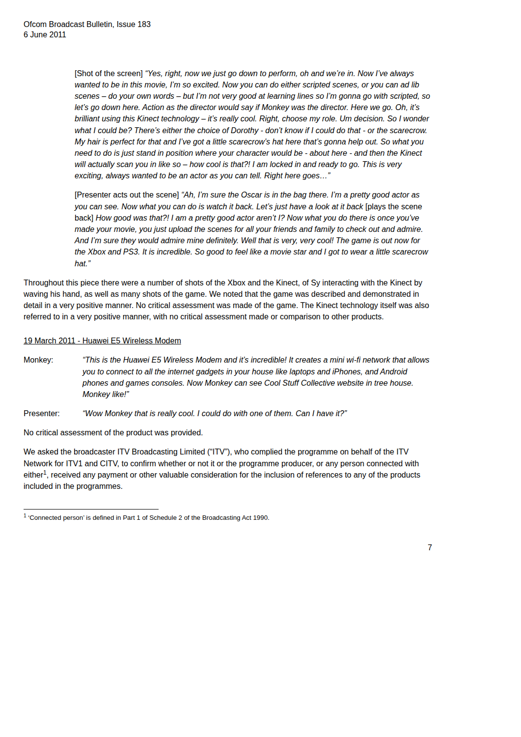Ofcom Broadcast Bulletin, Issue 183
6 June 2011
[Shot of the screen] “Yes, right, now we just go down to perform, oh and we’re in. Now I’ve always wanted to be in this movie, I’m so excited. Now you can do either scripted scenes, or you can ad lib scenes – do your own words – but I’m not very good at learning lines so I’m gonna go with scripted, so let’s go down here. Action as the director would say if Monkey was the director. Here we go. Oh, it’s brilliant using this Kinect technology – it’s really cool. Right, choose my role. Um decision. So I wonder what I could be? There’s either the choice of Dorothy - don’t know if I could do that - or the scarecrow. My hair is perfect for that and I’ve got a little scarecrow’s hat here that’s gonna help out. So what you need to do is just stand in position where your character would be - about here - and then the Kinect will actually scan you in like so – how cool is that?! I am locked in and ready to go. This is very exciting, always wanted to be an actor as you can tell. Right here goes…”
[Presenter acts out the scene] “Ah, I’m sure the Oscar is in the bag there. I’m a pretty good actor as you can see. Now what you can do is watch it back. Let’s just have a look at it back [plays the scene back] How good was that?! I am a pretty good actor aren’t I? Now what you do there is once you’ve made your movie, you just upload the scenes for all your friends and family to check out and admire. And I’m sure they would admire mine definitely. Well that is very, very cool! The game is out now for the Xbox and PS3. It is incredible. So good to feel like a movie star and I got to wear a little scarecrow hat.”
Throughout this piece there were a number of shots of the Xbox and the Kinect, of Sy interacting with the Kinect by waving his hand, as well as many shots of the game. We noted that the game was described and demonstrated in detail in a very positive manner. No critical assessment was made of the game. The Kinect technology itself was also referred to in a very positive manner, with no critical assessment made or comparison to other products.
19 March 2011 - Huawei E5 Wireless Modem
Monkey:
“This is the Huawei E5 Wireless Modem and it’s incredible! It creates a mini wi-fi network that allows you to connect to all the internet gadgets in your house like laptops and iPhones, and Android phones and games consoles. Now Monkey can see Cool Stuff Collective website in tree house. Monkey like!”
Presenter:
“Wow Monkey that is really cool. I could do with one of them. Can I have it?”
No critical assessment of the product was provided.
We asked the broadcaster ITV Broadcasting Limited (“ITV”), who complied the programme on behalf of the ITV Network for ITV1 and CITV, to confirm whether or not it or the programme producer, or any person connected with either1, received any payment or other valuable consideration for the inclusion of references to any of the products included in the programmes.
1 ‘Connected person’ is defined in Part 1 of Schedule 2 of the Broadcasting Act 1990.
7